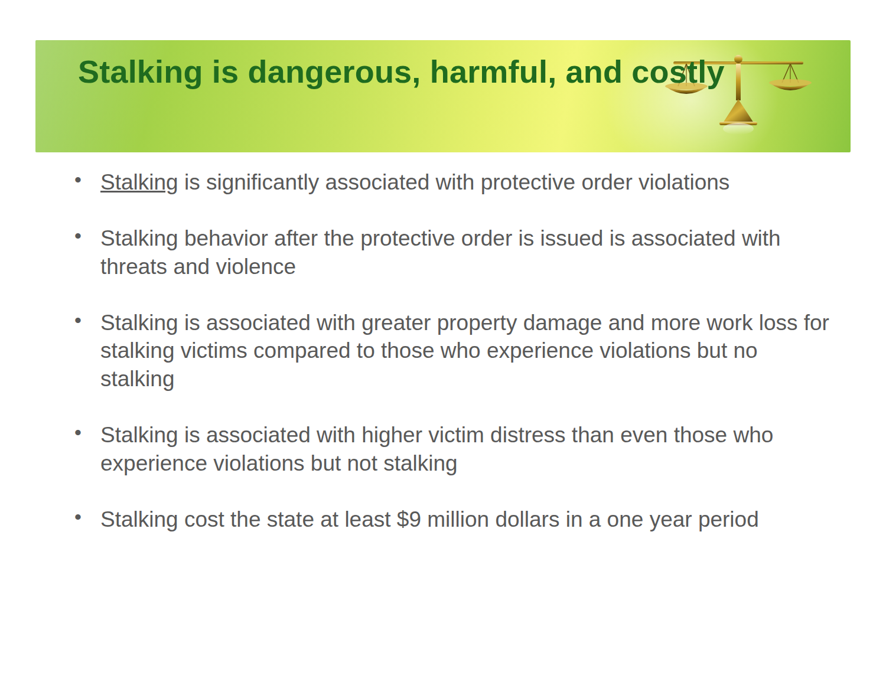Stalking is dangerous, harmful, and costly
Stalking is significantly associated with protective order violations
Stalking behavior after the protective order is issued is associated with threats and violence
Stalking is associated with greater property damage and more work loss for stalking victims compared to those who experience violations but no stalking
Stalking is associated with higher victim distress than even those who experience violations but not stalking
Stalking cost the state at least $9 million dollars in a one year period